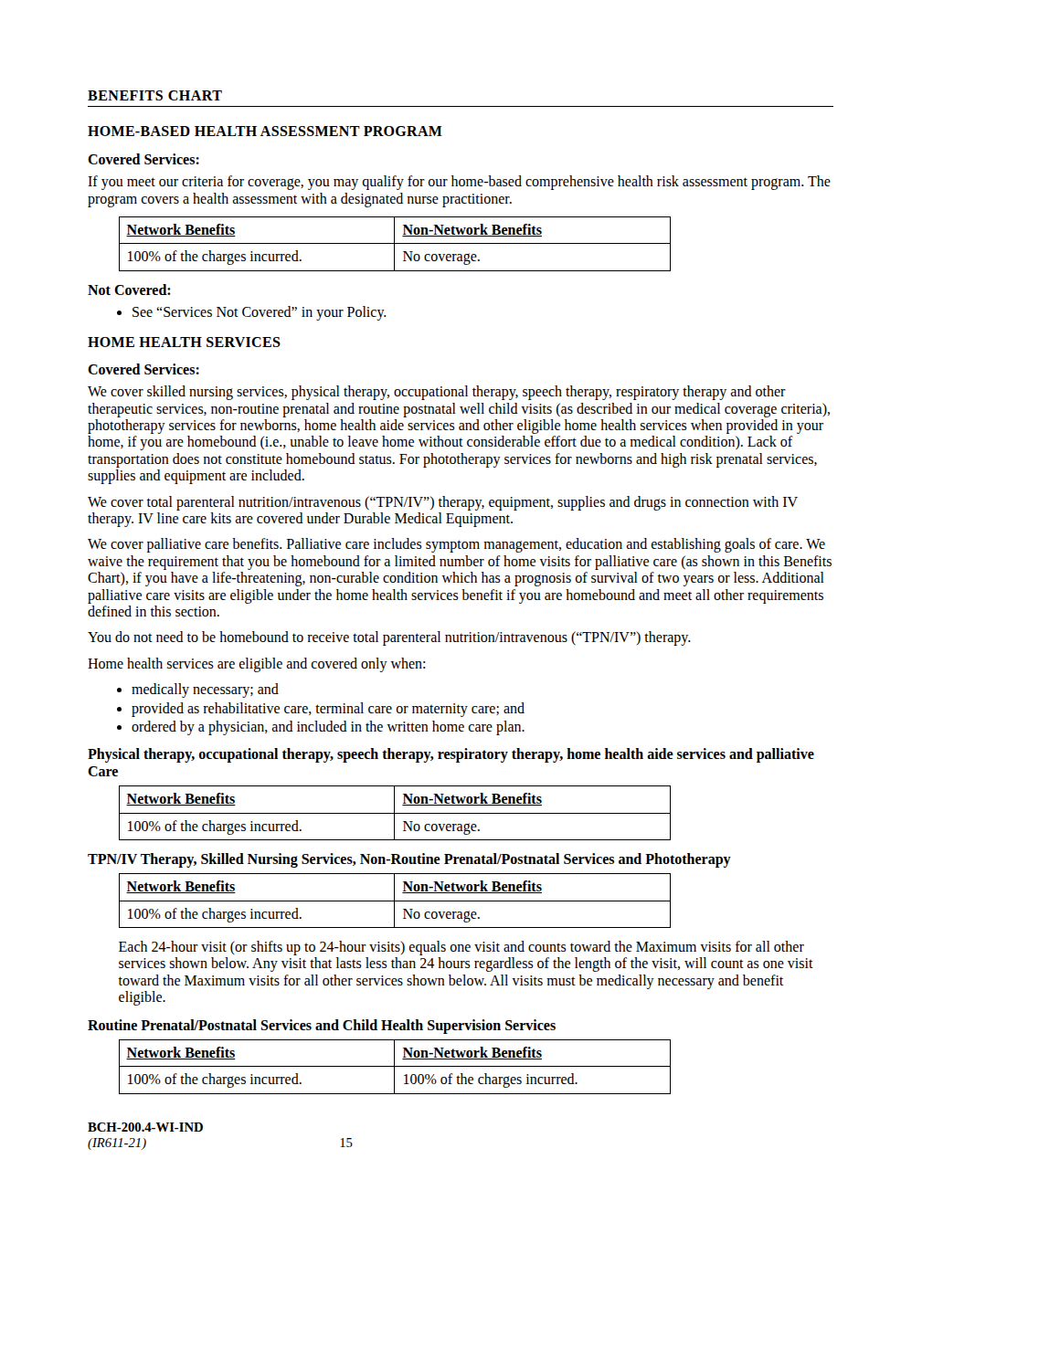BENEFITS CHART
HOME-BASED HEALTH ASSESSMENT PROGRAM
Covered Services:
If you meet our criteria for coverage, you may qualify for our home-based comprehensive health risk assessment program. The program covers a health assessment with a designated nurse practitioner.
| Network Benefits | Non-Network Benefits |
| --- | --- |
| 100% of the charges incurred. | No coverage. |
Not Covered:
See “Services Not Covered” in your Policy.
HOME HEALTH SERVICES
Covered Services:
We cover skilled nursing services, physical therapy, occupational therapy, speech therapy, respiratory therapy and other therapeutic services, non-routine prenatal and routine postnatal well child visits (as described in our medical coverage criteria), phototherapy services for newborns, home health aide services and other eligible home health services when provided in your home, if you are homebound (i.e., unable to leave home without considerable effort due to a medical condition). Lack of transportation does not constitute homebound status. For phototherapy services for newborns and high risk prenatal services, supplies and equipment are included.
We cover total parenteral nutrition/intravenous (“TPN/IV”) therapy, equipment, supplies and drugs in connection with IV therapy. IV line care kits are covered under Durable Medical Equipment.
We cover palliative care benefits. Palliative care includes symptom management, education and establishing goals of care. We waive the requirement that you be homebound for a limited number of home visits for palliative care (as shown in this Benefits Chart), if you have a life-threatening, non-curable condition which has a prognosis of survival of two years or less. Additional palliative care visits are eligible under the home health services benefit if you are homebound and meet all other requirements defined in this section.
You do not need to be homebound to receive total parenteral nutrition/intravenous (“TPN/IV”) therapy.
Home health services are eligible and covered only when:
medically necessary; and
provided as rehabilitative care, terminal care or maternity care; and
ordered by a physician, and included in the written home care plan.
Physical therapy, occupational therapy, speech therapy, respiratory therapy, home health aide services and palliative Care
| Network Benefits | Non-Network Benefits |
| --- | --- |
| 100% of the charges incurred. | No coverage. |
TPN/IV Therapy, Skilled Nursing Services, Non-Routine Prenatal/Postnatal Services and Phototherapy
| Network Benefits | Non-Network Benefits |
| --- | --- |
| 100% of the charges incurred. | No coverage. |
Each 24-hour visit (or shifts up to 24-hour visits) equals one visit and counts toward the Maximum visits for all other services shown below. Any visit that lasts less than 24 hours regardless of the length of the visit, will count as one visit toward the Maximum visits for all other services shown below. All visits must be medically necessary and benefit eligible.
Routine Prenatal/Postnatal Services and Child Health Supervision Services
| Network Benefits | Non-Network Benefits |
| --- | --- |
| 100% of the charges incurred. | 100% of the charges incurred. |
BCH-200.4-WI-IND
(IR611-21) 15